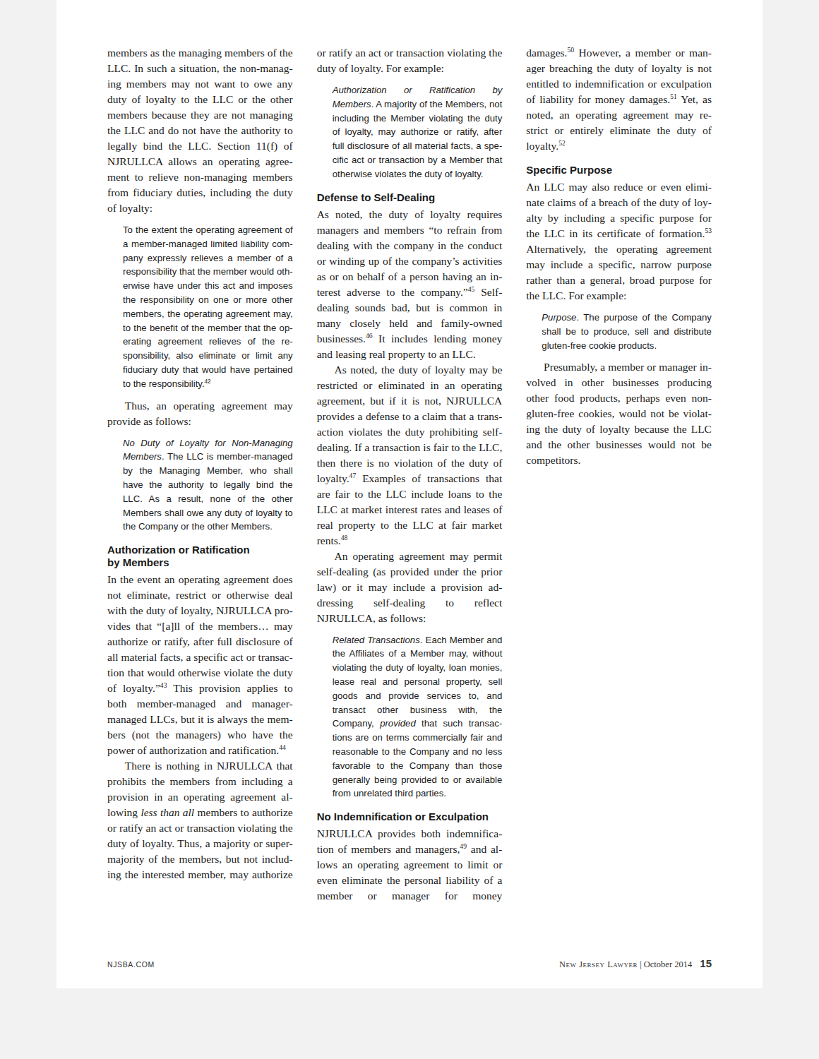members as the managing members of the LLC. In such a situation, the non-managing members may not want to owe any duty of loyalty to the LLC or the other members because they are not managing the LLC and do not have the authority to legally bind the LLC. Section 11(f) of NJRULLCA allows an operating agreement to relieve non-managing members from fiduciary duties, including the duty of loyalty:
To the extent the operating agreement of a member-managed limited liability company expressly relieves a member of a responsibility that the member would otherwise have under this act and imposes the responsibility on one or more other members, the operating agreement may, to the benefit of the member that the operating agreement relieves of the responsibility, also eliminate or limit any fiduciary duty that would have pertained to the responsibility.42
Thus, an operating agreement may provide as follows:
No Duty of Loyalty for Non-Managing Members. The LLC is member-managed by the Managing Member, who shall have the authority to legally bind the LLC. As a result, none of the other Members shall owe any duty of loyalty to the Company or the other Members.
Authorization or Ratification
by Members
In the event an operating agreement does not eliminate, restrict or otherwise deal with the duty of loyalty, NJRULLCA provides that “[a]ll of the members… may authorize or ratify, after full disclosure of all material facts, a specific act or transaction that would otherwise violate the duty of loyalty.”43 This provision applies to both member-managed and manager-managed LLCs, but it is always the members (not the managers) who have the power of authorization and ratification.44
There is nothing in NJRULLCA that prohibits the members from including a provision in an operating agreement allowing less than all members to authorize or ratify an act or transaction violating the duty of loyalty. Thus, a majority or super-majority of the members, but not including the interested member, may authorize or ratify an act or transaction violating the duty of loyalty. For example:
Authorization or Ratification by Members. A majority of the Members, not including the Member violating the duty of loyalty, may authorize or ratify, after full disclosure of all material facts, a specific act or transaction by a Member that otherwise violates the duty of loyalty.
Defense to Self-Dealing
As noted, the duty of loyalty requires managers and members “to refrain from dealing with the company in the conduct or winding up of the company’s activities as or on behalf of a person having an interest adverse to the company.”45 Self-dealing sounds bad, but is common in many closely held and family-owned businesses.46 It includes lending money and leasing real property to an LLC.
As noted, the duty of loyalty may be restricted or eliminated in an operating agreement, but if it is not, NJRULLCA provides a defense to a claim that a transaction violates the duty prohibiting self-dealing. If a transaction is fair to the LLC, then there is no violation of the duty of loyalty.47 Examples of transactions that are fair to the LLC include loans to the LLC at market interest rates and leases of real property to the LLC at fair market rents.48
An operating agreement may permit self-dealing (as provided under the prior law) or it may include a provision addressing self-dealing to reflect NJRULLCA, as follows:
Related Transactions. Each Member and the Affiliates of a Member may, without violating the duty of loyalty, loan monies, lease real and personal property, sell goods and provide services to, and transact other business with, the Company, provided that such transactions are on terms commercially fair and reasonable to the Company and no less favorable to the Company than those generally being provided to or available from unrelated third parties.
No Indemnification or Exculpation
NJRULLCA provides both indemnification of members and managers,49 and allows an operating agreement to limit or even eliminate the personal liability of a member or manager for money damages.50 However, a member or manager breaching the duty of loyalty is not entitled to indemnification or exculpation of liability for money damages.51 Yet, as noted, an operating agreement may restrict or entirely eliminate the duty of loyalty.52
Specific Purpose
An LLC may also reduce or even eliminate claims of a breach of the duty of loyalty by including a specific purpose for the LLC in its certificate of formation.53 Alternatively, the operating agreement may include a specific, narrow purpose rather than a general, broad purpose for the LLC. For example:
Purpose. The purpose of the Company shall be to produce, sell and distribute gluten-free cookie products.
Presumably, a member or manager involved in other businesses producing other food products, perhaps even non-gluten-free cookies, would not be violating the duty of loyalty because the LLC and the other businesses would not be competitors.
NJSBA.COM
New Jersey Lawyer | October 2014 15